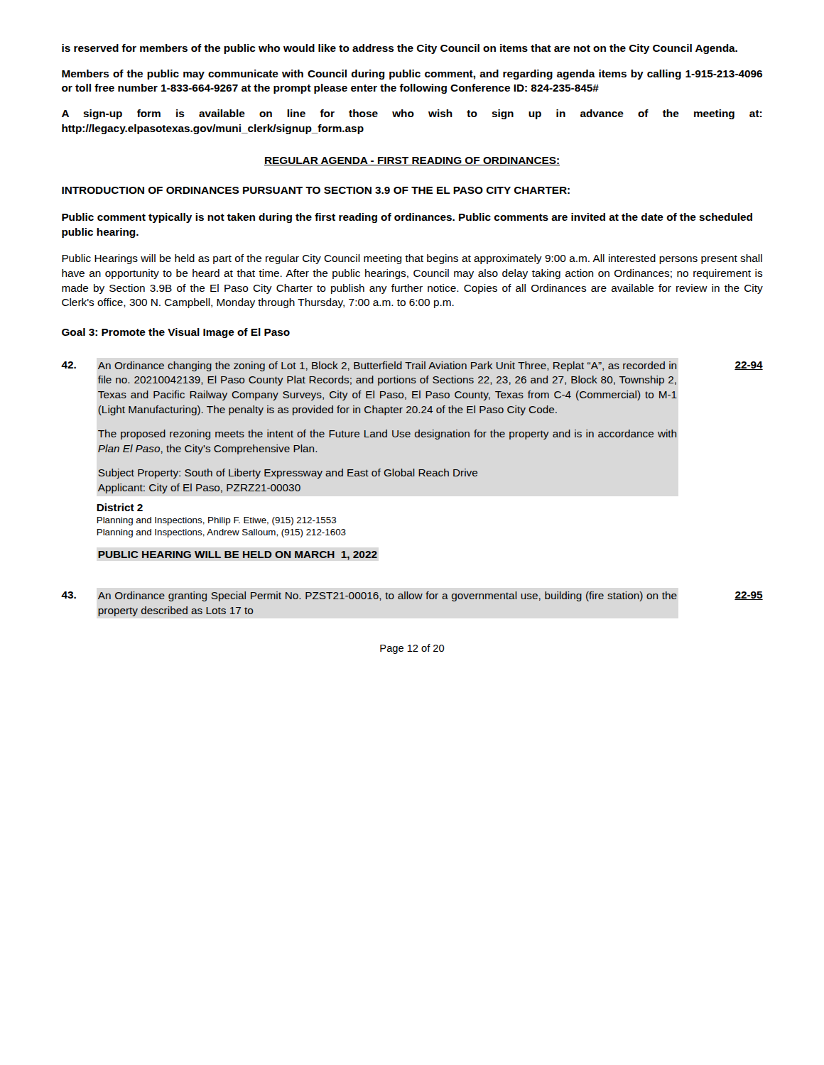is reserved for members of the public who would like to address the City Council on items that are not on the City Council Agenda.
Members of the public may communicate with Council during public comment, and regarding agenda items by calling 1-915-213-4096 or toll free number 1-833-664-9267 at the prompt please enter the following Conference ID: 824-235-845#
A sign-up form is available on line for those who wish to sign up in advance of the meeting at: http://legacy.elpasotexas.gov/muni_clerk/signup_form.asp
REGULAR AGENDA - FIRST READING OF ORDINANCES:
INTRODUCTION OF ORDINANCES PURSUANT TO SECTION 3.9 OF THE EL PASO CITY CHARTER:
Public comment typically is not taken during the first reading of ordinances. Public comments are invited at the date of the scheduled public hearing.
Public Hearings will be held as part of the regular City Council meeting that begins at approximately 9:00 a.m. All interested persons present shall have an opportunity to be heard at that time. After the public hearings, Council may also delay taking action on Ordinances; no requirement is made by Section 3.9B of the El Paso City Charter to publish any further notice. Copies of all Ordinances are available for review in the City Clerk's office, 300 N. Campbell, Monday through Thursday, 7:00 a.m. to 6:00 p.m.
Goal 3: Promote the Visual Image of El Paso
| 42. | An Ordinance changing the zoning of Lot 1, Block 2, Butterfield Trail Aviation Park Unit Three, Replat “A”, as recorded in file no. 20210042139, El Paso County Plat Records; and portions of Sections 22, 23, 26 and 27, Block 80, Township 2, Texas and Pacific Railway Company Surveys, City of El Paso, El Paso County, Texas from C-4 (Commercial) to M-1 (Light Manufacturing). The penalty is as provided for in Chapter 20.24 of the El Paso City Code. The proposed rezoning meets the intent of the Future Land Use designation for the property and is in accordance with Plan El Paso , the City's Comprehensive Plan. Subject Property: South of Liberty Expressway and East of Global Reach Drive Applicant: City of El Paso, PZRZ21-00030 District 2 Planning and Inspections, Philip F. Etiwe, (915) 212-1553 Planning and Inspections, Andrew Salloum, (915) 212-1603 PUBLIC HEARING WILL BE HELD ON MARCH 1, 2022 | 22-94 |
| 43. | An Ordinance granting Special Permit No. PZST21-00016, to allow for a governmental use, building (fire station) on the property described as Lots 17 to | 22-95 |
Page 12 of 20